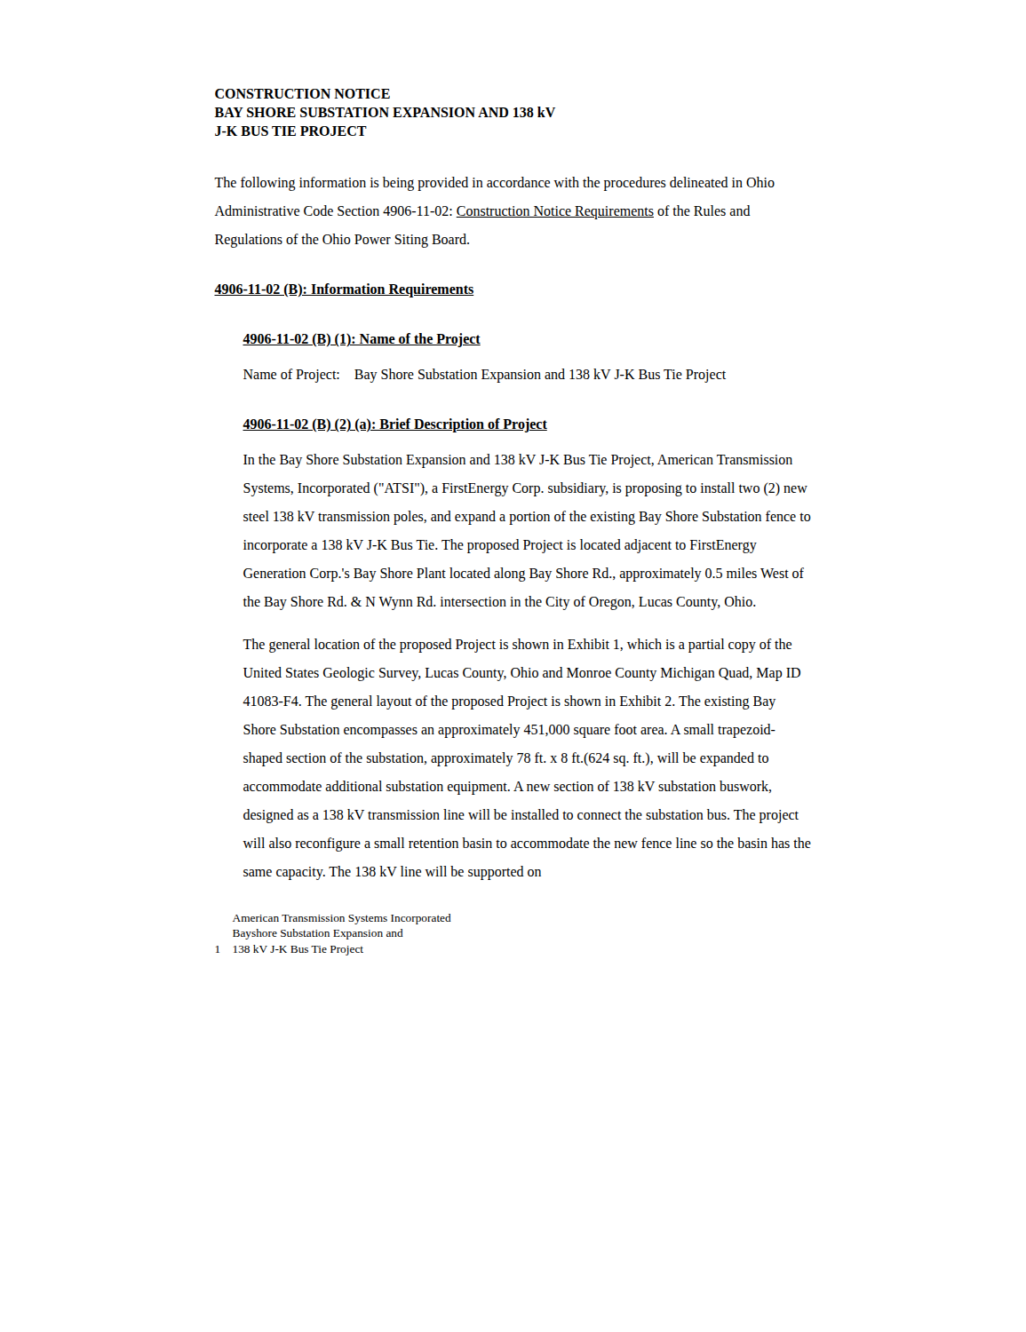CONSTRUCTION NOTICE
BAY SHORE SUBSTATION EXPANSION AND 138 kV
J-K BUS TIE PROJECT
The following information is being provided in accordance with the procedures delineated in Ohio Administrative Code Section 4906-11-02: Construction Notice Requirements of the Rules and Regulations of the Ohio Power Siting Board.
4906-11-02 (B): Information Requirements
4906-11-02 (B) (1): Name of the Project
Name of Project: Bay Shore Substation Expansion and 138 kV J-K Bus Tie Project
4906-11-02 (B) (2) (a): Brief Description of Project
In the Bay Shore Substation Expansion and 138 kV J-K Bus Tie Project, American Transmission Systems, Incorporated ("ATSI"), a FirstEnergy Corp. subsidiary, is proposing to install two (2) new steel 138 kV transmission poles, and expand a portion of the existing Bay Shore Substation fence to incorporate a 138 kV J-K Bus Tie. The proposed Project is located adjacent to FirstEnergy Generation Corp.'s Bay Shore Plant located along Bay Shore Rd., approximately 0.5 miles West of the Bay Shore Rd. & N Wynn Rd. intersection in the City of Oregon, Lucas County, Ohio.
The general location of the proposed Project is shown in Exhibit 1, which is a partial copy of the United States Geologic Survey, Lucas County, Ohio and Monroe County Michigan Quad, Map ID 41083-F4. The general layout of the proposed Project is shown in Exhibit 2. The existing Bay Shore Substation encompasses an approximately 451,000 square foot area. A small trapezoid-shaped section of the substation, approximately 78 ft. x 8 ft.(624 sq. ft.), will be expanded to accommodate additional substation equipment. A new section of 138 kV substation buswork, designed as a 138 kV transmission line will be installed to connect the substation bus. The project will also reconfigure a small retention basin to accommodate the new fence line so the basin has the same capacity. The 138 kV line will be supported on
1
American Transmission Systems Incorporated
Bayshore Substation Expansion and
138 kV J-K Bus Tie Project